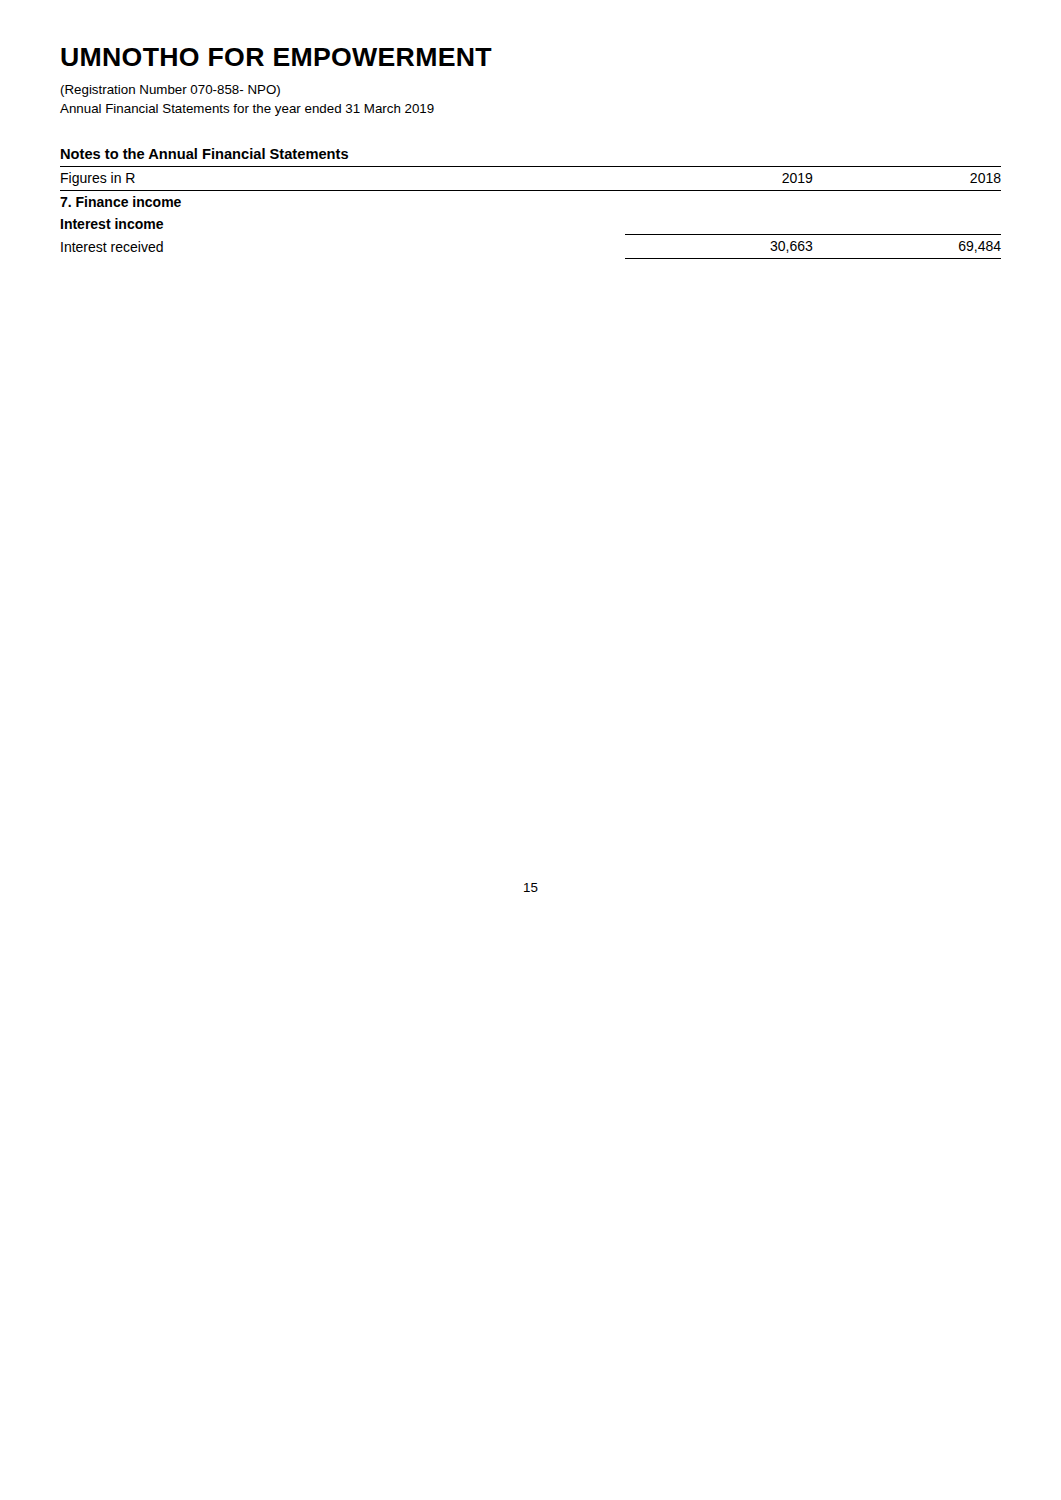UMNOTHO FOR EMPOWERMENT
(Registration Number 070-858- NPO)
Annual Financial Statements for the year ended 31 March 2019
Notes to the Annual Financial Statements
| Figures in R | 2019 | 2018 |
| 7. Finance income | | |
| Interest income | | |
| Interest received | 30,663 | 69,484 |
15